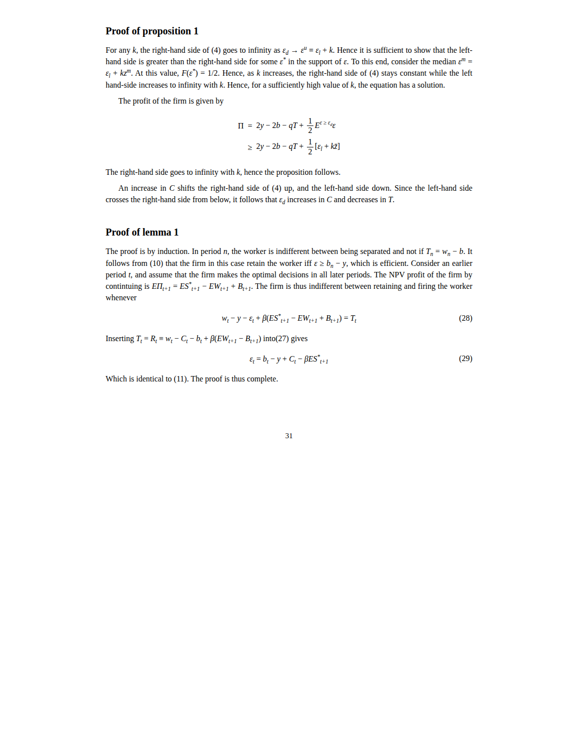Proof of proposition 1
For any k, the right-hand side of (4) goes to infinity as εd → εu ≡ εl + k. Hence it is sufficient to show that the left-hand side is greater than the right-hand side for some ε* in the support of ε. To this end, consider the median εm = εl + kzm. At this value, F(ε*) = 1/2. Hence, as k increases, the right-hand side of (4) stays constant while the left hand-side increases to infinity with k. Hence, for a sufficiently high value of k, the equation has a solution.
The profit of the firm is given by
| Π | = | 2 y − 2 b − qT + 1 2 E ε ≥ ε d ε |
| | ≥ | 2 y − 2 b − qT + 1 2 [ ε l + k z̄ ] |
The right-hand side goes to infinity with k, hence the proposition follows.
An increase in C shifts the right-hand side of (4) up, and the left-hand side down. Since the left-hand side crosses the right-hand side from below, it follows that εd increases in C and decreases in T.
Proof of lemma 1
The proof is by induction. In period n, the worker is indifferent between being separated and not if Tn = wn − b. It follows from (10) that the firm in this case retain the worker iff ε ≥ bn − y, which is efficient. Consider an earlier period t, and assume that the firm makes the optimal decisions in all later periods. The NPV profit of the firm by contintuing is EΠt+1 = ES*t+1 − EWt+1 + Bt+1. The firm is thus indifferent between retaining and firing the worker whenever
wt − y − εt + β(ES*t+1 − EWt+1 + Bt+1) = Tt (28)
Inserting Tt = Rt ≡ wt − Ct − bt + β(EWt+1 − Bt+1) into(27) gives
εt = bt − y + Ct − βES*t+1 (29)
Which is identical to (11). The proof is thus complete.
31